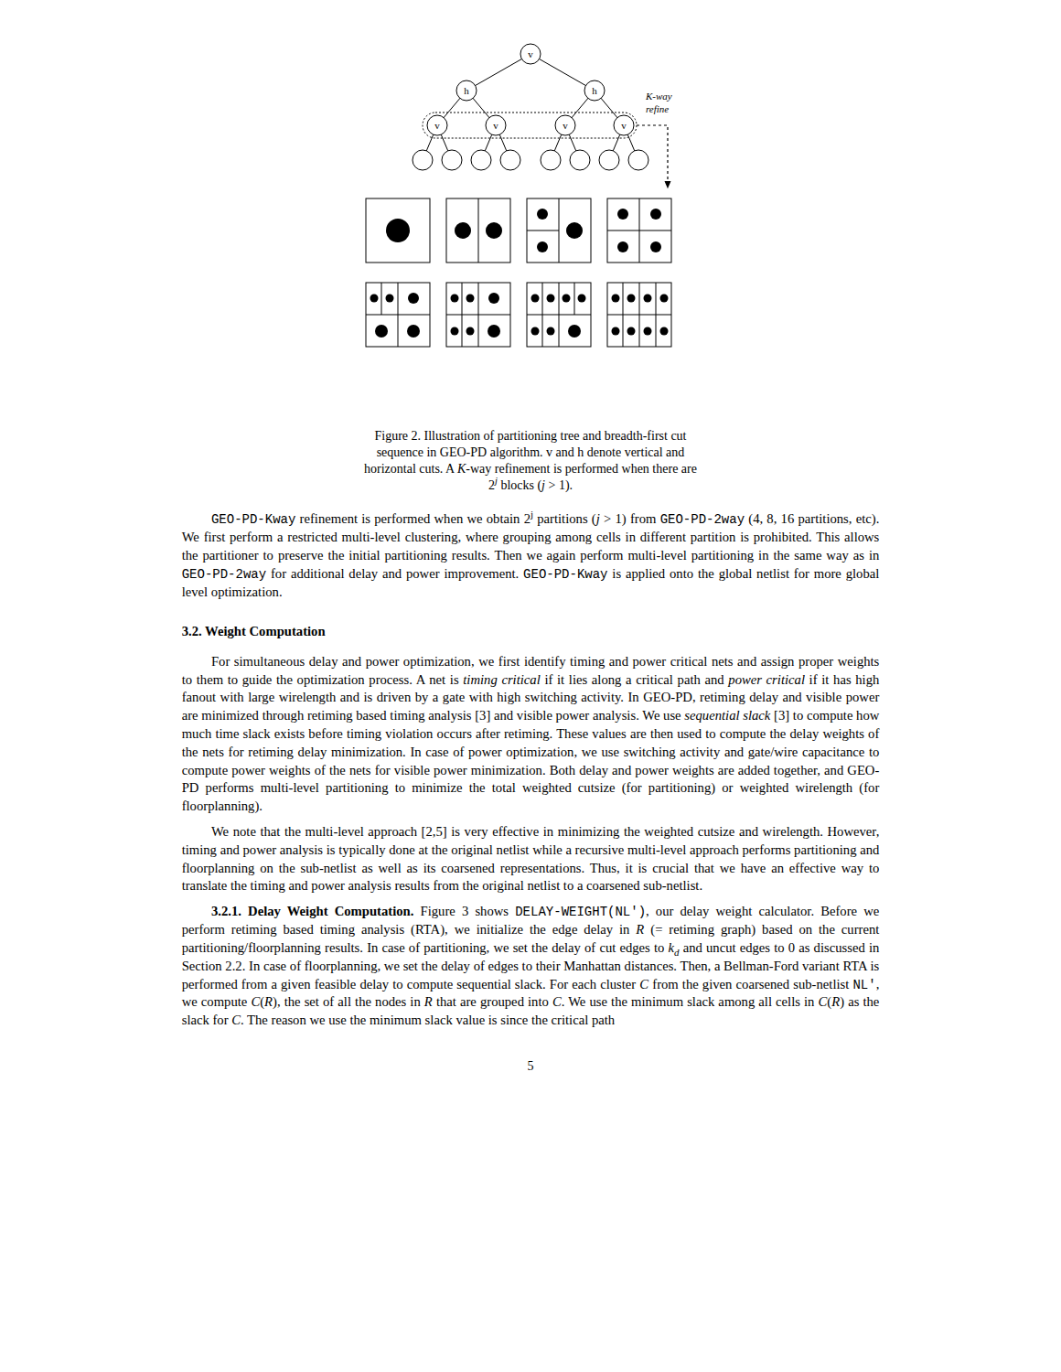v h h v v v v K-way refine
Figure 2. Illustration of partitioning tree and breadth-first cut sequence in GEO-PD algorithm. v and h denote vertical and horizontal cuts. A K-way refinement is performed when there are 2j blocks (j > 1).
GEO-PD-Kway refinement is performed when we obtain 2j partitions (j > 1) from GEO-PD-2way (4, 8, 16 partitions, etc). We first perform a restricted multi-level clustering, where grouping among cells in different partition is prohibited. This allows the partitioner to preserve the initial partitioning results. Then we again perform multi-level partitioning in the same way as in GEO-PD-2way for additional delay and power improvement. GEO-PD-Kway is applied onto the global netlist for more global level optimization.
3.2. Weight Computation
For simultaneous delay and power optimization, we first identify timing and power critical nets and assign proper weights to them to guide the optimization process. A net is timing critical if it lies along a critical path and power critical if it has high fanout with large wirelength and is driven by a gate with high switching activity. In GEO-PD, retiming delay and visible power are minimized through retiming based timing analysis [3] and visible power analysis. We use sequential slack [3] to compute how much time slack exists before timing violation occurs after retiming. These values are then used to compute the delay weights of the nets for retiming delay minimization. In case of power optimization, we use switching activity and gate/wire capacitance to compute power weights of the nets for visible power minimization. Both delay and power weights are added together, and GEO-PD performs multi-level partitioning to minimize the total weighted cutsize (for partitioning) or weighted wirelength (for floorplanning).
We note that the multi-level approach [2,5] is very effective in minimizing the weighted cutsize and wirelength. However, timing and power analysis is typically done at the original netlist while a recursive multi-level approach performs partitioning and floorplanning on the sub-netlist as well as its coarsened representations. Thus, it is crucial that we have an effective way to translate the timing and power analysis results from the original netlist to a coarsened sub-netlist.
3.2.1. Delay Weight Computation. Figure 3 shows DELAY-WEIGHT(NL'), our delay weight calculator. Before we perform retiming based timing analysis (RTA), we initialize the edge delay in R (= retiming graph) based on the current partitioning/floorplanning results. In case of partitioning, we set the delay of cut edges to kd and uncut edges to 0 as discussed in Section 2.2. In case of floorplanning, we set the delay of edges to their Manhattan distances. Then, a Bellman-Ford variant RTA is performed from a given feasible delay to compute sequential slack. For each cluster C from the given coarsened sub-netlist NL', we compute C(R), the set of all the nodes in R that are grouped into C. We use the minimum slack among all cells in C(R) as the slack for C. The reason we use the minimum slack value is since the critical path
5